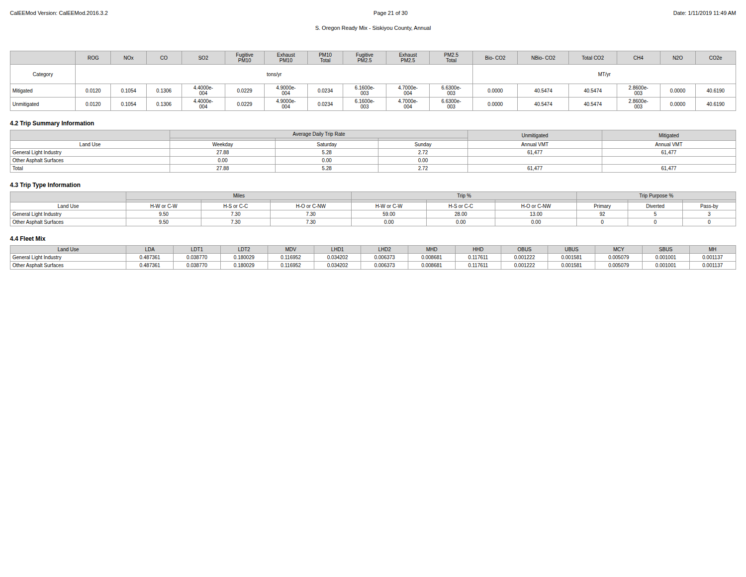CalEEMod Version: CalEEMod.2016.3.2
Page 21 of 30
Date: 1/11/2019 11:49 AM
S. Oregon Ready Mix - Siskiyou County, Annual
| | ROG | NOx | CO | SO2 | Fugitive PM10 | Exhaust PM10 | PM10 Total | Fugitive PM2.5 | Exhaust PM2.5 | PM2.5 Total | Bio- CO2 | NBio- CO2 | Total CO2 | CH4 | N2O | CO2e |
| --- | --- | --- | --- | --- | --- | --- | --- | --- | --- | --- | --- | --- | --- | --- | --- | --- |
| Category | tons/yr | MT/yr |
| Mitigated | 0.0120 | 0.1054 | 0.1306 | 4.4000e- 004 | 0.0229 | 4.9000e- 004 | 0.0234 | 6.1600e- 003 | 4.7000e- 004 | 6.6300e- 003 | 0.0000 | 40.5474 | 40.5474 | 2.8600e- 003 | 0.0000 | 40.6190 |
| Unmitigated | 0.0120 | 0.1054 | 0.1306 | 4.4000e- 004 | 0.0229 | 4.9000e- 004 | 0.0234 | 6.1600e- 003 | 4.7000e- 004 | 6.6300e- 003 | 0.0000 | 40.5474 | 40.5474 | 2.8600e- 003 | 0.0000 | 40.6190 |
4.2 Trip Summary Information
| | Average Daily Trip Rate | Unmitigated | Mitigated |
| --- | --- | --- | --- |
| Land Use | Weekday | Saturday | Sunday | Annual VMT | Annual VMT |
| General Light Industry | 27.88 | 5.28 | 2.72 | 61,477 | 61,477 |
| Other Asphalt Surfaces | 0.00 | 0.00 | 0.00 | | |
| Total | 27.88 | 5.28 | 2.72 | 61,477 | 61,477 |
4.3 Trip Type Information
| | Miles | Trip % | Trip Purpose % |
| --- | --- | --- | --- |
| Land Use | H-W or C-W | H-S or C-C | H-O or C-NW | H-W or C-W | H-S or C-C | H-O or C-NW | Primary | Diverted | Pass-by |
| General Light Industry | 9.50 | 7.30 | 7.30 | 59.00 | 28.00 | 13.00 | 92 | 5 | 3 |
| Other Asphalt Surfaces | 9.50 | 7.30 | 7.30 | 0.00 | 0.00 | 0.00 | 0 | 0 | 0 |
4.4 Fleet Mix
| Land Use | LDA | LDT1 | LDT2 | MDV | LHD1 | LHD2 | MHD | HHD | OBUS | UBUS | MCY | SBUS | MH |
| --- | --- | --- | --- | --- | --- | --- | --- | --- | --- | --- | --- | --- | --- |
| General Light Industry | 0.487361 | 0.038770 | 0.180029 | 0.116952 | 0.034202 | 0.006373 | 0.008681 | 0.117611 | 0.001222 | 0.001581 | 0.005079 | 0.001001 | 0.001137 |
| Other Asphalt Surfaces | 0.487361 | 0.038770 | 0.180029 | 0.116952 | 0.034202 | 0.006373 | 0.008681 | 0.117611 | 0.001222 | 0.001581 | 0.005079 | 0.001001 | 0.001137 |